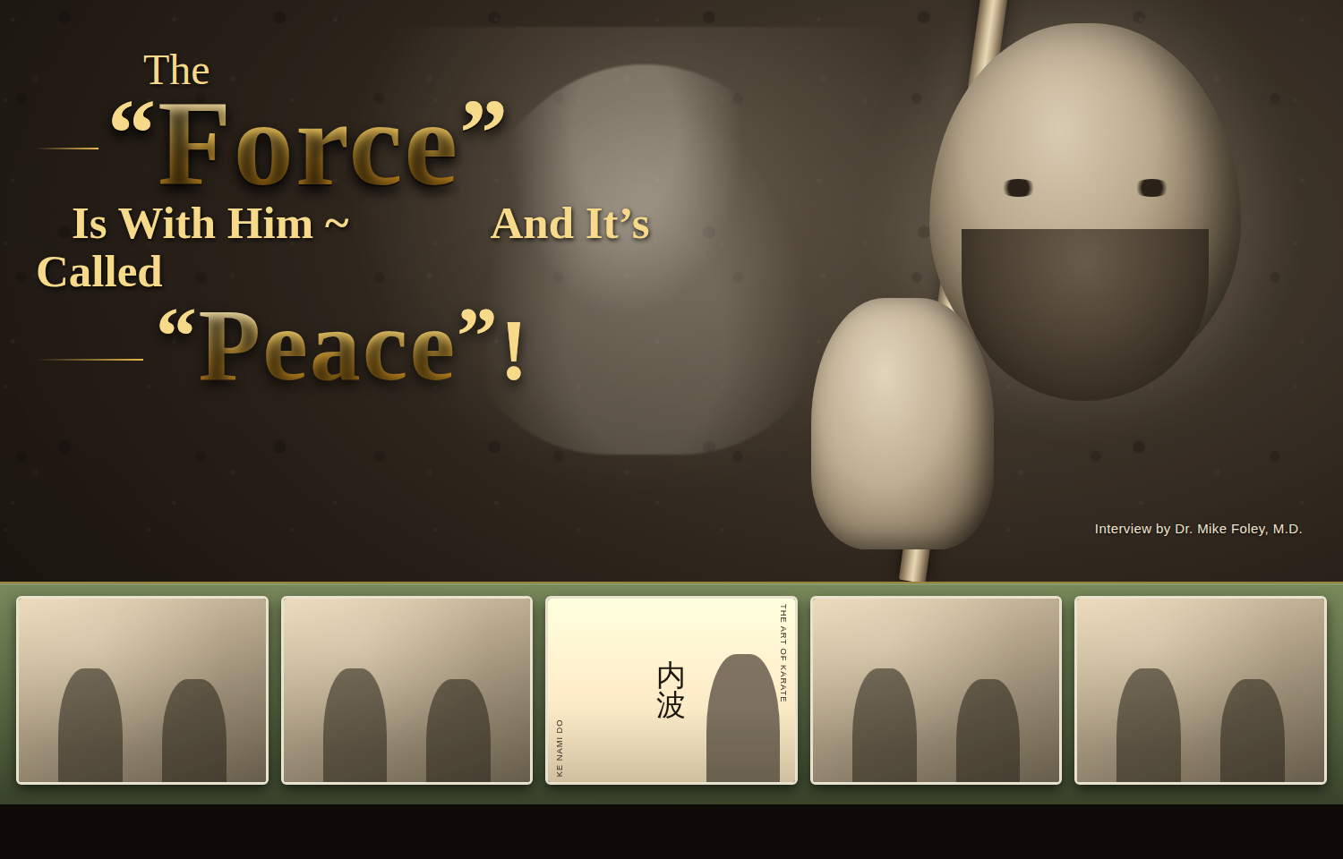The
“Force” Is With Him ~ And It’s Called “Peace”!
Interview by Dr. Mike Foley, M.D.
Demonstrating a technique with a student
Kneeling with a group of young students
Ke Nami Do 内
波 The Art of Karate
Before the dojo banner
Guiding a student's punching form
Presenting a certificate